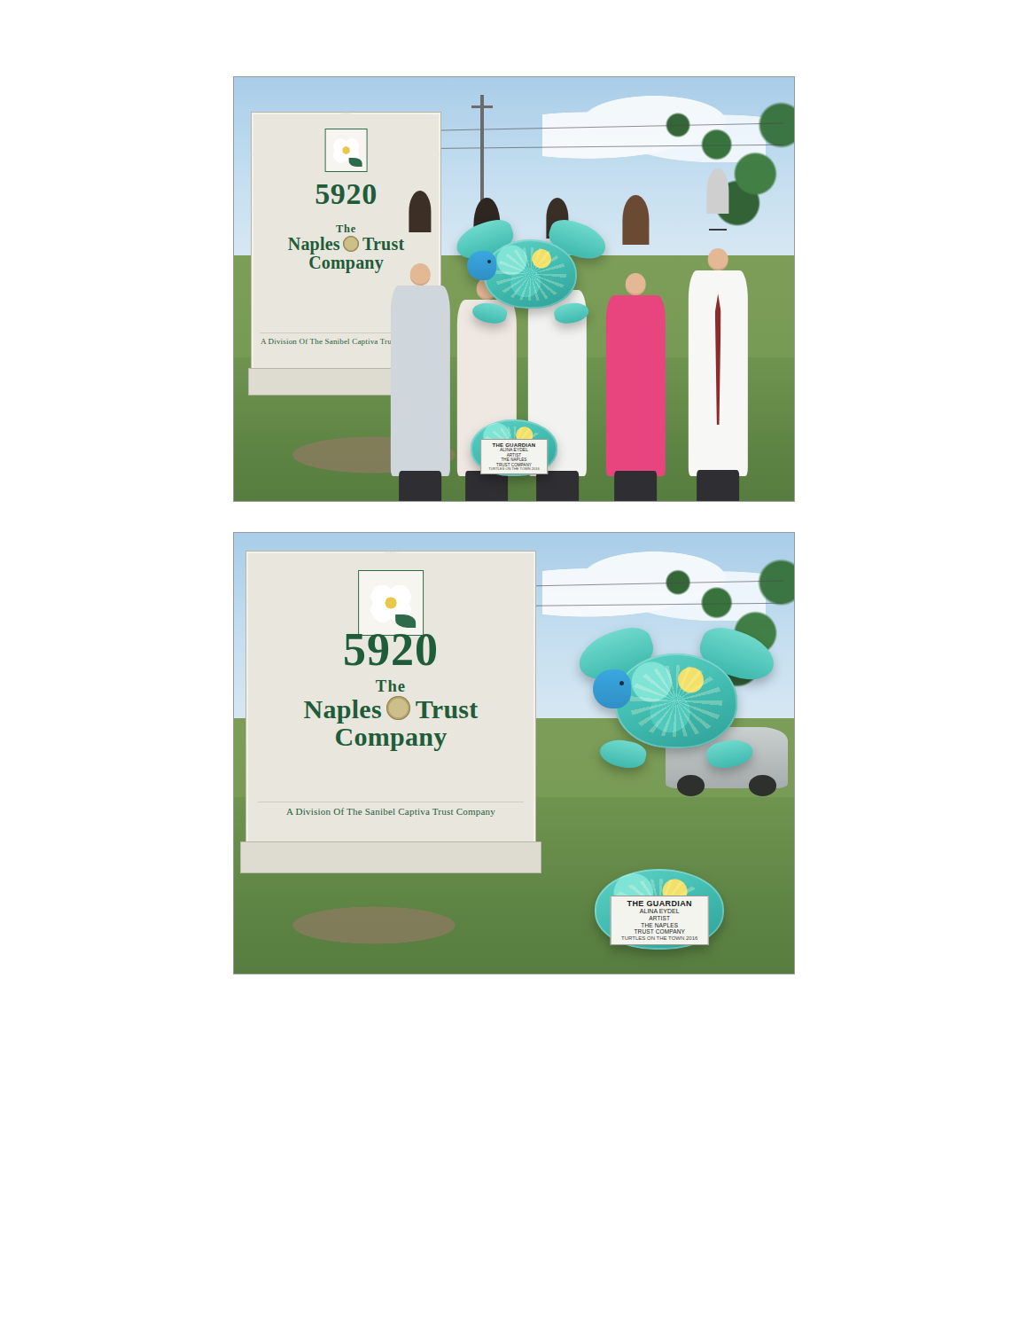5920
The Naples Trust Company
A Division Of The Sanibel Captiva Trust Company
THE GUARDIAN
ALINA EYDEL
ARTIST
THE NAPLES
TRUST COMPANY
TURTLES ON THE TOWN 2016
5920
The Naples Trust Company
A Division Of The Sanibel Captiva Trust Company
THE GUARDIAN
ALINA EYDEL
ARTIST
THE NAPLES
TRUST COMPANY
TURTLES ON THE TOWN 2016
Signage text: 5920 — The Naples Trust Company — A Division Of The Sanibel Captiva Trust Company. Sculpture plaque text: The Guardian, Alina Eydel, Artist, The Naples Trust Company, Turtles On The Town 2016.